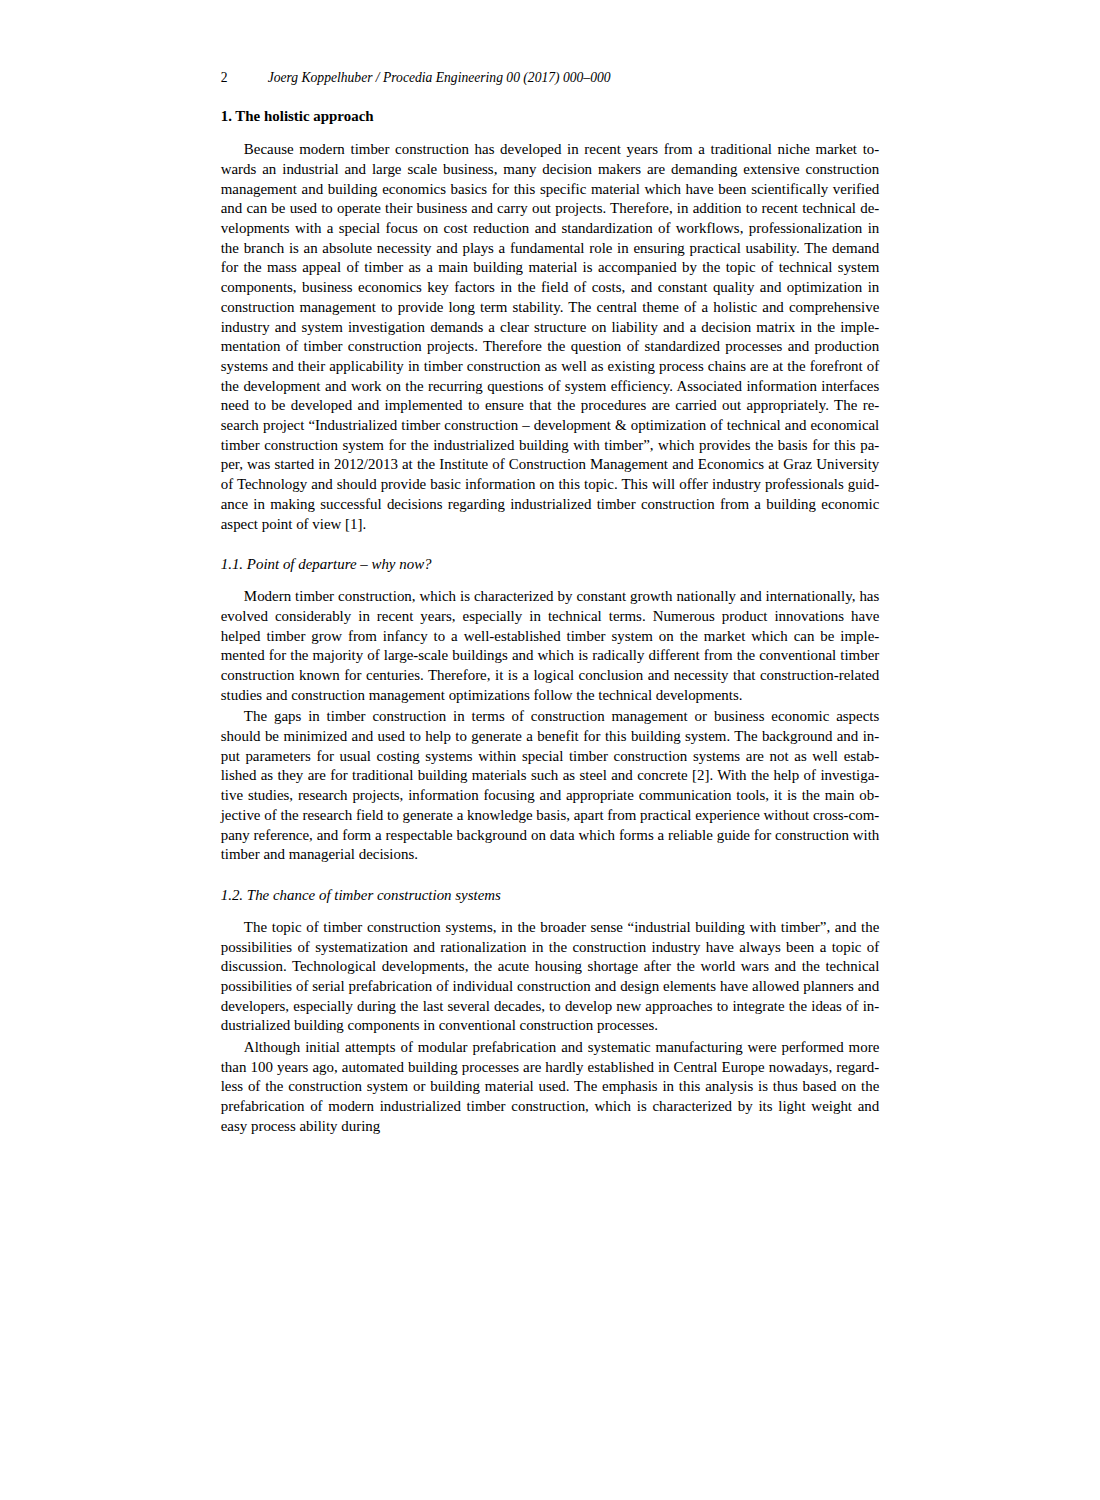2 Joerg Koppelhuber / Procedia Engineering 00 (2017) 000–000
1. The holistic approach
Because modern timber construction has developed in recent years from a traditional niche market towards an industrial and large scale business, many decision makers are demanding extensive construction management and building economics basics for this specific material which have been scientifically verified and can be used to operate their business and carry out projects. Therefore, in addition to recent technical developments with a special focus on cost reduction and standardization of workflows, professionalization in the branch is an absolute necessity and plays a fundamental role in ensuring practical usability. The demand for the mass appeal of timber as a main building material is accompanied by the topic of technical system components, business economics key factors in the field of costs, and constant quality and optimization in construction management to provide long term stability. The central theme of a holistic and comprehensive industry and system investigation demands a clear structure on liability and a decision matrix in the implementation of timber construction projects. Therefore the question of standardized processes and production systems and their applicability in timber construction as well as existing process chains are at the forefront of the development and work on the recurring questions of system efficiency. Associated information interfaces need to be developed and implemented to ensure that the procedures are carried out appropriately. The research project “Industrialized timber construction – development & optimization of technical and economical timber construction system for the industrialized building with timber”, which provides the basis for this paper, was started in 2012/2013 at the Institute of Construction Management and Economics at Graz University of Technology and should provide basic information on this topic. This will offer industry professionals guidance in making successful decisions regarding industrialized timber construction from a building economic aspect point of view [1].
1.1. Point of departure – why now?
Modern timber construction, which is characterized by constant growth nationally and internationally, has evolved considerably in recent years, especially in technical terms. Numerous product innovations have helped timber grow from infancy to a well-established timber system on the market which can be implemented for the majority of large-scale buildings and which is radically different from the conventional timber construction known for centuries. Therefore, it is a logical conclusion and necessity that construction-related studies and construction management optimizations follow the technical developments.
The gaps in timber construction in terms of construction management or business economic aspects should be minimized and used to help to generate a benefit for this building system. The background and input parameters for usual costing systems within special timber construction systems are not as well established as they are for traditional building materials such as steel and concrete [2]. With the help of investigative studies, research projects, information focusing and appropriate communication tools, it is the main objective of the research field to generate a knowledge basis, apart from practical experience without cross-company reference, and form a respectable background on data which forms a reliable guide for construction with timber and managerial decisions.
1.2. The chance of timber construction systems
The topic of timber construction systems, in the broader sense “industrial building with timber”, and the possibilities of systematization and rationalization in the construction industry have always been a topic of discussion. Technological developments, the acute housing shortage after the world wars and the technical possibilities of serial prefabrication of individual construction and design elements have allowed planners and developers, especially during the last several decades, to develop new approaches to integrate the ideas of industrialized building components in conventional construction processes.
Although initial attempts of modular prefabrication and systematic manufacturing were performed more than 100 years ago, automated building processes are hardly established in Central Europe nowadays, regardless of the construction system or building material used. The emphasis in this analysis is thus based on the prefabrication of modern industrialized timber construction, which is characterized by its light weight and easy process ability during